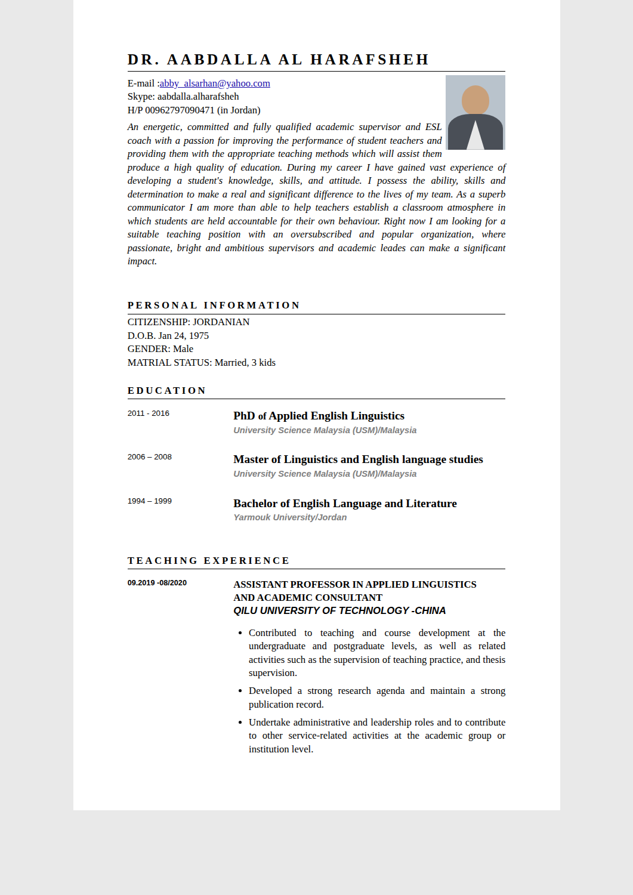Dr. Aabdalla Al Harafsheh
E-mail :abby_alsarhan@yahoo.com
Skype: aabdalla.alharafsheh
H/P 00962797090471 (in Jordan)
An energetic, committed and fully qualified academic supervisor and ESL coach with a passion for improving the performance of student teachers and providing them with the appropriate teaching methods which will assist them produce a high quality of education. During my career I have gained vast experience of developing a student's knowledge, skills, and attitude. I possess the ability, skills and determination to make a real and significant difference to the lives of my team. As a superb communicator I am more than able to help teachers establish a classroom atmosphere in which students are held accountable for their own behaviour. Right now I am looking for a suitable teaching position with an oversubscribed and popular organization, where passionate, bright and ambitious supervisors and academic leades can make a significant impact.
Personal Information
CITIZENSHIP: JORDANIAN
D.O.B. Jan 24, 1975
GENDER: Male
MATRIAL STATUS: Married, 3 kids
Education
| 2011 - 2016 | PhD of Applied English Linguistics University Science Malaysia (USM)/Malaysia |
| 2006 – 2008 | Master of Linguistics and English language studies University Science Malaysia (USM)/Malaysia |
| 1994 – 1999 | Bachelor of English Language and Literature Yarmouk University/Jordan |
Teaching Experience
| 09.2019 -08/2020 | ASSISTANT PROFESSOR IN APPLIED LINGUISTICS AND ACADEMIC CONSULTANT QILU UNIVERSITY OF TECHNOLOGY -CHINA Contributed to teaching and course development at the undergraduate and postgraduate levels, as well as related activities such as the supervision of teaching practice, and thesis supervision. Developed a strong research agenda and maintain a strong publication record. Undertake administrative and leadership roles and to contribute to other service-related activities at the academic group or institution level. |